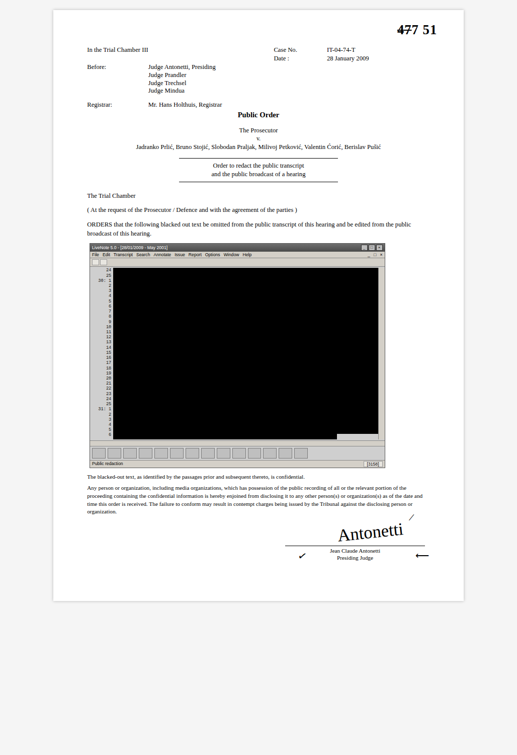477 51
| In the Trial Chamber III | | Case No. | IT-04-74-T |
| | | Date : | 28 January 2009 |
| Before: | Judge Antonetti, Presiding Judge Prandler Judge Trechsel Judge Mindua |
| Registrar: | Mr. Hans Holthuis, Registrar |
Public Order
The Prosecutor
v.
Jadranko Prlić, Bruno Stojić, Slobodan Praljak, Milivoj Petković, Valentin Ćorić, Berislav Pušić
Order to redact the public transcript
and the public broadcast of a hearing
The Trial Chamber
( At the request of the Prosecutor / Defence and with the agreement of the parties )
ORDERS that the following blacked out text be omitted from the public transcript of this hearing and be edited from the public broadcast of this hearing.
LiveNote 5.0 - [28/01/2009 - May 2001]
_□×
File Edit Transcript Search Annotate Issue Report Options Window Help
_ □ ×
24
25
30: 1
2
3
4
5
6
7
8
9
10
11
12
13
14
15
16
17
18
19
20
21
22
23
24
25
31: 1
2
3
4
5
6
Public redaction
[3158]
The blacked-out text, as identified by the passages prior and subsequent thereto, is confidential.
Any person or organization, including media organizations, which has possession of the public recording of all or the relevant portion of the proceeding containing the confidential information is hereby enjoined from disclosing it to any other person(s) or organization(s) as of the date and time this order is received. The failure to conform may result in contempt charges being issued by the Tribunal against the disclosing person or organization.
Antonetti
/
Jean Claude Antonetti
Presiding Judge
✓
⟵